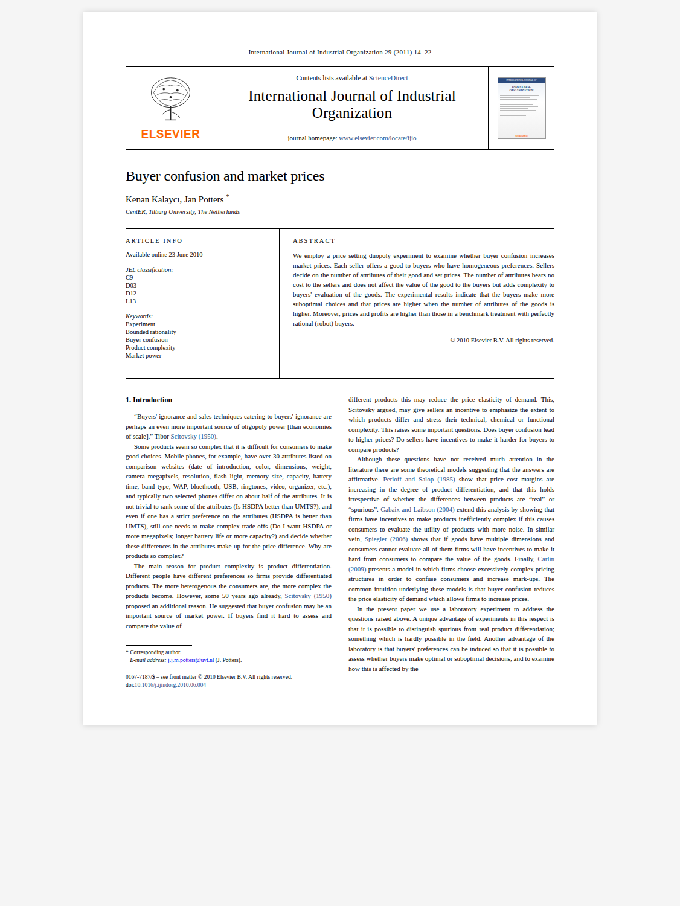International Journal of Industrial Organization 29 (2011) 14–22
ELSEVIER
Contents lists available at ScienceDirect
International Journal of Industrial Organization
journal homepage: www.elsevier.com/locate/ijio
INTERNATIONAL JOURNAL OF
INDUSTRIAL
ORGANIZATION
ScienceDirect
Buyer confusion and market prices
Kenan Kalaycı, Jan Potters *
CentER, Tilburg University, The Netherlands
ARTICLE INFO
Available online 23 June 2010
JEL classification:
C9
D03
D12
L13
Keywords:
Experiment
Bounded rationality
Buyer confusion
Product complexity
Market power
ABSTRACT
We employ a price setting duopoly experiment to examine whether buyer confusion increases market prices. Each seller offers a good to buyers who have homogeneous preferences. Sellers decide on the number of attributes of their good and set prices. The number of attributes bears no cost to the sellers and does not affect the value of the good to the buyers but adds complexity to buyers' evaluation of the goods. The experimental results indicate that the buyers make more suboptimal choices and that prices are higher when the number of attributes of the goods is higher. Moreover, prices and profits are higher than those in a benchmark treatment with perfectly rational (robot) buyers.
© 2010 Elsevier B.V. All rights reserved.
1. Introduction
“Buyers' ignorance and sales techniques catering to buyers' ignorance are perhaps an even more important source of oligopoly power [than economies of scale].” Tibor Scitovsky (1950).
Some products seem so complex that it is difficult for consumers to make good choices. Mobile phones, for example, have over 30 attributes listed on comparison websites (date of introduction, color, dimensions, weight, camera megapixels, resolution, flash light, memory size, capacity, battery time, band type, WAP, bluethooth, USB, ringtones, video, organizer, etc.), and typically two selected phones differ on about half of the attributes. It is not trivial to rank some of the attributes (Is HSDPA better than UMTS?), and even if one has a strict preference on the attributes (HSDPA is better than UMTS), still one needs to make complex trade-offs (Do I want HSDPA or more megapixels; longer battery life or more capacity?) and decide whether these differences in the attributes make up for the price difference. Why are products so complex?
The main reason for product complexity is product differentiation. Different people have different preferences so firms provide differentiated products. The more heterogenous the consumers are, the more complex the products become. However, some 50 years ago already, Scitovsky (1950) proposed an additional reason. He suggested that buyer confusion may be an important source of market power. If buyers find it hard to assess and compare the value of
* Corresponding author.
E-mail address: j.j.m.potters@uvt.nl (J. Potters).
0167-7187/$ – see front matter © 2010 Elsevier B.V. All rights reserved.
doi:10.1016/j.ijindorg.2010.06.004
different products this may reduce the price elasticity of demand. This, Scitovsky argued, may give sellers an incentive to emphasize the extent to which products differ and stress their technical, chemical or functional complexity. This raises some important questions. Does buyer confusion lead to higher prices? Do sellers have incentives to make it harder for buyers to compare products?
Although these questions have not received much attention in the literature there are some theoretical models suggesting that the answers are affirmative. Perloff and Salop (1985) show that price–cost margins are increasing in the degree of product differentiation, and that this holds irrespective of whether the differences between products are “real” or “spurious”. Gabaix and Laibson (2004) extend this analysis by showing that firms have incentives to make products inefficiently complex if this causes consumers to evaluate the utility of products with more noise. In similar vein, Spiegler (2006) shows that if goods have multiple dimensions and consumers cannot evaluate all of them firms will have incentives to make it hard from consumers to compare the value of the goods. Finally, Carlin (2009) presents a model in which firms choose excessively complex pricing structures in order to confuse consumers and increase mark-ups. The common intuition underlying these models is that buyer confusion reduces the price elasticity of demand which allows firms to increase prices.
In the present paper we use a laboratory experiment to address the questions raised above. A unique advantage of experiments in this respect is that it is possible to distinguish spurious from real product differentiation; something which is hardly possible in the field. Another advantage of the laboratory is that buyers' preferences can be induced so that it is possible to assess whether buyers make optimal or suboptimal decisions, and to examine how this is affected by the